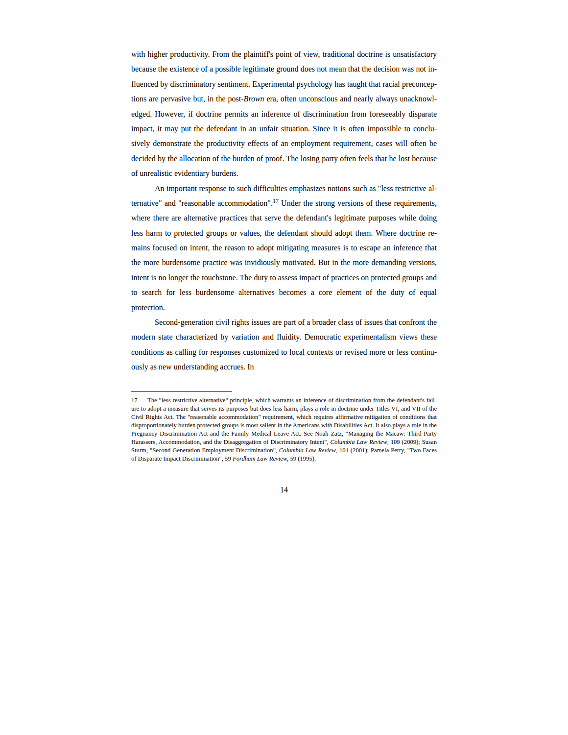with higher productivity. From the plaintiff's point of view, traditional doctrine is unsatisfactory because the existence of a possible legitimate ground does not mean that the decision was not influenced by discriminatory sentiment. Experimental psychology has taught that racial preconceptions are pervasive but, in the post-Brown era, often unconscious and nearly always unacknowledged. However, if doctrine permits an inference of discrimination from foreseeably disparate impact, it may put the defendant in an unfair situation. Since it is often impossible to conclusively demonstrate the productivity effects of an employment requirement, cases will often be decided by the allocation of the burden of proof. The losing party often feels that he lost because of unrealistic evidentiary burdens.
An important response to such difficulties emphasizes notions such as "less restrictive alternative" and "reasonable accommodation".17 Under the strong versions of these requirements, where there are alternative practices that serve the defendant's legitimate purposes while doing less harm to protected groups or values, the defendant should adopt them. Where doctrine remains focused on intent, the reason to adopt mitigating measures is to escape an inference that the more burdensome practice was invidiously motivated. But in the more demanding versions, intent is no longer the touchstone. The duty to assess impact of practices on protected groups and to search for less burdensome alternatives becomes a core element of the duty of equal protection.
Second-generation civil rights issues are part of a broader class of issues that confront the modern state characterized by variation and fluidity. Democratic experimentalism views these conditions as calling for responses customized to local contexts or revised more or less continuously as new understanding accrues. In
17 The "less restrictive alternative" principle, which warrants an inference of discrimination from the defendant's failure to adopt a measure that serves its purposes but does less harm, plays a role in doctrine under Titles VI, and VII of the Civil Rights Act. The "reasonable accommodation" requirement, which requires affirmative mitigation of conditions that disproportionately burden protected groups is most salient in the Americans with Disabilities Act. It also plays a role in the Pregnancy Discrimination Act and the Family Medical Leave Act. See Noah Zatz, "Managing the Macaw: Third Party Harassers, Accommodation, and the Disaggregation of Discriminatory Intent", Columbia Law Review, 109 (2009); Susan Sturm, "Second Generation Employment Discrimination", Columbia Law Review, 101 (2001); Pamela Perry, "Two Faces of Disparate Impact Discrimination", 59 Fordham Law Review, 59 (1995).
14